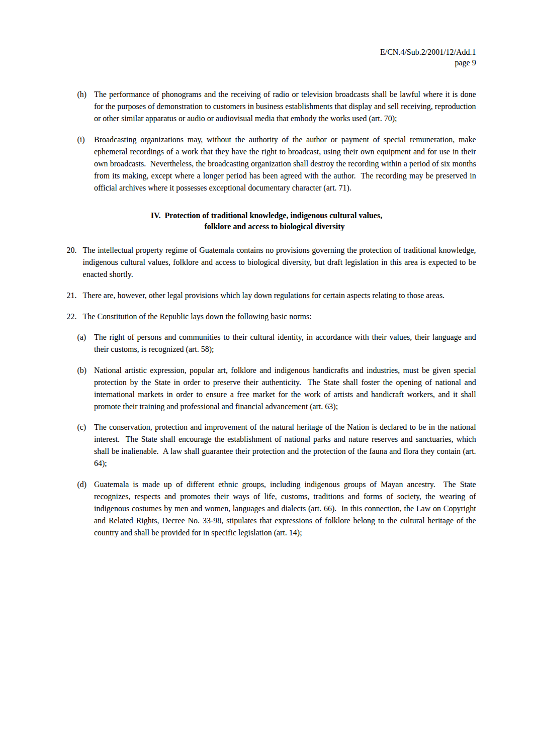E/CN.4/Sub.2/2001/12/Add.1
page 9
(h)
The performance of phonograms and the receiving of radio or television broadcasts shall be lawful where it is done for the purposes of demonstration to customers in business establishments that display and sell receiving, reproduction or other similar apparatus or audio or audiovisual media that embody the works used (art. 70);
(i)
Broadcasting organizations may, without the authority of the author or payment of special remuneration, make ephemeral recordings of a work that they have the right to broadcast, using their own equipment and for use in their own broadcasts. Nevertheless, the broadcasting organization shall destroy the recording within a period of six months from its making, except where a longer period has been agreed with the author. The recording may be preserved in official archives where it possesses exceptional documentary character (art. 71).
IV. Protection of traditional knowledge, indigenous cultural values,folklore and access to biological diversity
20.
The intellectual property regime of Guatemala contains no provisions governing the protection of traditional knowledge, indigenous cultural values, folklore and access to biological diversity, but draft legislation in this area is expected to be enacted shortly.
21.
There are, however, other legal provisions which lay down regulations for certain aspects relating to those areas.
22.
The Constitution of the Republic lays down the following basic norms:
(a)
The right of persons and communities to their cultural identity, in accordance with their values, their language and their customs, is recognized (art. 58);
(b)
National artistic expression, popular art, folklore and indigenous handicrafts and industries, must be given special protection by the State in order to preserve their authenticity. The State shall foster the opening of national and international markets in order to ensure a free market for the work of artists and handicraft workers, and it shall promote their training and professional and financial advancement (art. 63);
(c)
The conservation, protection and improvement of the natural heritage of the Nation is declared to be in the national interest. The State shall encourage the establishment of national parks and nature reserves and sanctuaries, which shall be inalienable. A law shall guarantee their protection and the protection of the fauna and flora they contain (art. 64);
(d)
Guatemala is made up of different ethnic groups, including indigenous groups of Mayan ancestry. The State recognizes, respects and promotes their ways of life, customs, traditions and forms of society, the wearing of indigenous costumes by men and women, languages and dialects (art. 66). In this connection, the Law on Copyright and Related Rights, Decree No. 33-98, stipulates that expressions of folklore belong to the cultural heritage of the country and shall be provided for in specific legislation (art. 14);